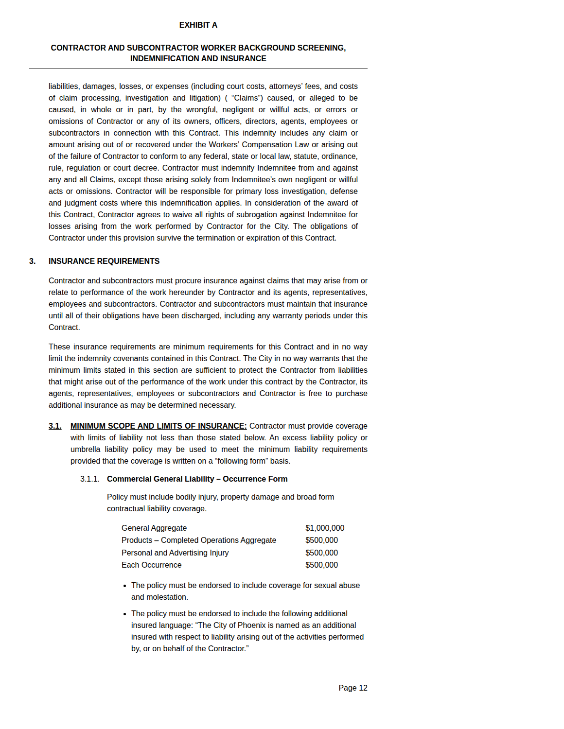EXHIBIT A
CONTRACTOR AND SUBCONTRACTOR WORKER BACKGROUND SCREENING,
INDEMNIFICATION AND INSURANCE
liabilities, damages, losses, or expenses (including court costs, attorneys’ fees, and costs of claim processing, investigation and litigation) ( “Claims”) caused, or alleged to be caused, in whole or in part, by the wrongful, negligent or willful acts, or errors or omissions of Contractor or any of its owners, officers, directors, agents, employees or subcontractors in connection with this Contract. This indemnity includes any claim or amount arising out of or recovered under the Workers’ Compensation Law or arising out of the failure of Contractor to conform to any federal, state or local law, statute, ordinance, rule, regulation or court decree. Contractor must indemnify Indemnitee from and against any and all Claims, except those arising solely from Indemnitee’s own negligent or willful acts or omissions. Contractor will be responsible for primary loss investigation, defense and judgment costs where this indemnification applies. In consideration of the award of this Contract, Contractor agrees to waive all rights of subrogation against Indemnitee for losses arising from the work performed by Contractor for the City. The obligations of Contractor under this provision survive the termination or expiration of this Contract.
3.
INSURANCE REQUIREMENTS
Contractor and subcontractors must procure insurance against claims that may arise from or relate to performance of the work hereunder by Contractor and its agents, representatives, employees and subcontractors. Contractor and subcontractors must maintain that insurance until all of their obligations have been discharged, including any warranty periods under this Contract.
These insurance requirements are minimum requirements for this Contract and in no way limit the indemnity covenants contained in this Contract. The City in no way warrants that the minimum limits stated in this section are sufficient to protect the Contractor from liabilities that might arise out of the performance of the work under this contract by the Contractor, its agents, representatives, employees or subcontractors and Contractor is free to purchase additional insurance as may be determined necessary.
3.1.
MINIMUM SCOPE AND LIMITS OF INSURANCE: Contractor must provide coverage with limits of liability not less than those stated below. An excess liability policy or umbrella liability policy may be used to meet the minimum liability requirements provided that the coverage is written on a “following form” basis.
3.1.1.
Commercial General Liability – Occurrence Form
Policy must include bodily injury, property damage and broad form contractual liability coverage.
| General Aggregate | $1,000,000 |
| Products – Completed Operations Aggregate | $500,000 |
| Personal and Advertising Injury | $500,000 |
| Each Occurrence | $500,000 |
The policy must be endorsed to include coverage for sexual abuse and molestation.
The policy must be endorsed to include the following additional insured language: “The City of Phoenix is named as an additional insured with respect to liability arising out of the activities performed by, or on behalf of the Contractor.”
Page 12